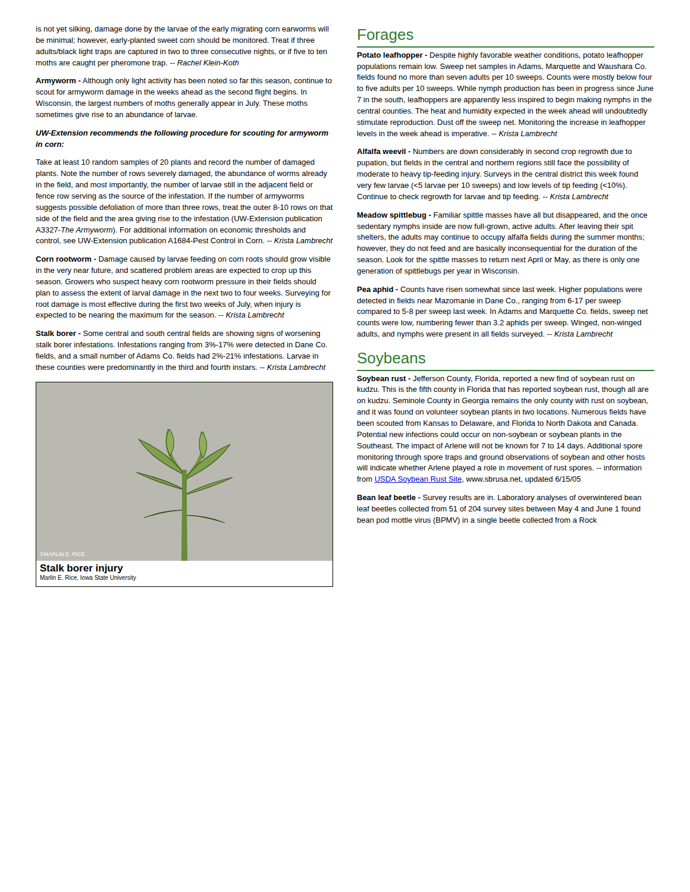is not yet silking, damage done by the larvae of the early migrating corn earworms will be minimal; however, early-planted sweet corn should be monitored. Treat if three adults/black light traps are captured in two to three consecutive nights, or if five to ten moths are caught per pheromone trap. -- Rachel Klein-Koth
Armyworm - Although only light activity has been noted so far this season, continue to scout for armyworm damage in the weeks ahead as the second flight begins. In Wisconsin, the largest numbers of moths generally appear in July. These moths sometimes give rise to an abundance of larvae.
UW-Extension recommends the following procedure for scouting for armyworm in corn:
Take at least 10 random samples of 20 plants and record the number of damaged plants. Note the number of rows severely damaged, the abundance of worms already in the field, and most importantly, the number of larvae still in the adjacent field or fence row serving as the source of the infestation. If the number of armyworms suggests possible defoliation of more than three rows, treat the outer 8-10 rows on that side of the field and the area giving rise to the infestation (UW-Extension publication A3327-The Armyworm). For additional information on economic thresholds and control, see UW-Extension publication A1684-Pest Control in Corn. -- Krista Lambrecht
Corn rootworm - Damage caused by larvae feeding on corn roots should grow visible in the very near future, and scattered problem areas are expected to crop up this season. Growers who suspect heavy corn rootworm pressure in their fields should plan to assess the extent of larval damage in the next two to four weeks. Surveying for root damage is most effective during the first two weeks of July, when injury is expected to be nearing the maximum for the season. -- Krista Lambrecht
Stalk borer - Some central and south central fields are showing signs of worsening stalk borer infestations. Infestations ranging from 3%-17% were detected in Dane Co. fields, and a small number of Adams Co. fields had 2%-21% infestations. Larvae in these counties were predominantly in the third and fourth instars. -- Krista Lambrecht
©MARLIN E. RICE
Stalk borer injury Marlin E. Rice, Iowa State University
Forages
Potato leafhopper - Despite highly favorable weather conditions, potato leafhopper populations remain low. Sweep net samples in Adams, Marquette and Waushara Co. fields found no more than seven adults per 10 sweeps. Counts were mostly below four to five adults per 10 sweeps. While nymph production has been in progress since June 7 in the south, leafhoppers are apparently less inspired to begin making nymphs in the central counties. The heat and humidity expected in the week ahead will undoubtedly stimulate reproduction. Dust off the sweep net. Monitoring the increase in leafhopper levels in the week ahead is imperative. -- Krista Lambrecht
Alfalfa weevil - Numbers are down considerably in second crop regrowth due to pupation, but fields in the central and northern regions still face the possibility of moderate to heavy tip-feeding injury. Surveys in the central district this week found very few larvae (<5 larvae per 10 sweeps) and low levels of tip feeding (<10%). Continue to check regrowth for larvae and tip feeding. -- Krista Lambrecht
Meadow spittlebug - Familiar spittle masses have all but disappeared, and the once sedentary nymphs inside are now full-grown, active adults. After leaving their spit shelters, the adults may continue to occupy alfalfa fields during the summer months; however, they do not feed and are basically inconsequential for the duration of the season. Look for the spittle masses to return next April or May, as there is only one generation of spittlebugs per year in Wisconsin.
Pea aphid - Counts have risen somewhat since last week. Higher populations were detected in fields near Mazomanie in Dane Co., ranging from 6-17 per sweep compared to 5-8 per sweep last week. In Adams and Marquette Co. fields, sweep net counts were low, numbering fewer than 3.2 aphids per sweep. Winged, non-winged adults, and nymphs were present in all fields surveyed. -- Krista Lambrecht
Soybeans
Soybean rust - Jefferson County, Florida, reported a new find of soybean rust on kudzu. This is the fifth county in Florida that has reported soybean rust, though all are on kudzu. Seminole County in Georgia remains the only county with rust on soybean, and it was found on volunteer soybean plants in two locations. Numerous fields have been scouted from Kansas to Delaware, and Florida to North Dakota and Canada. Potential new infections could occur on non-soybean or soybean plants in the Southeast. The impact of Arlene will not be known for 7 to 14 days. Additional spore monitoring through spore traps and ground observations of soybean and other hosts will indicate whether Arlene played a role in movement of rust spores. -- information from USDA Soybean Rust Site, www.sbrusa.net, updated 6/15/05
Bean leaf beetle - Survey results are in. Laboratory analyses of overwintered bean leaf beetles collected from 51 of 204 survey sites between May 4 and June 1 found bean pod mottle virus (BPMV) in a single beetle collected from a Rock